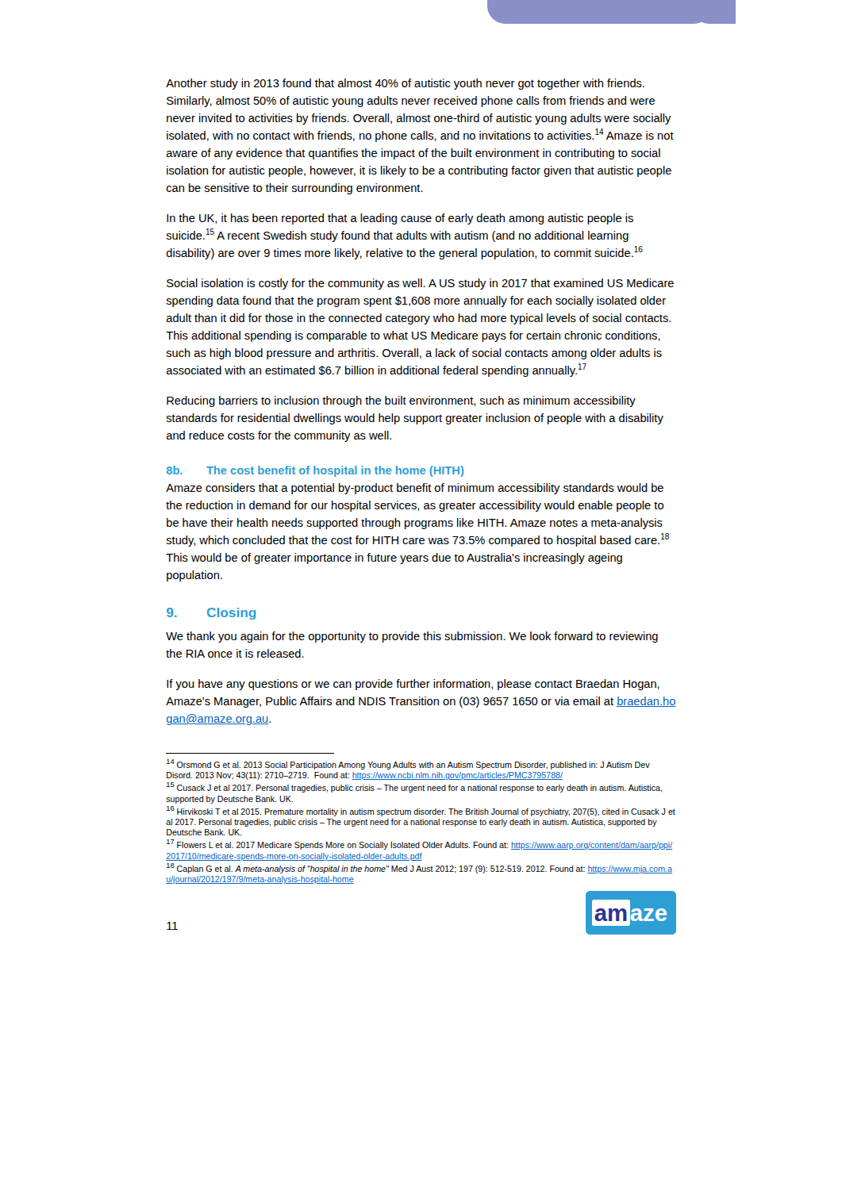Another study in 2013 found that almost 40% of autistic youth never got together with friends. Similarly, almost 50% of autistic young adults never received phone calls from friends and were never invited to activities by friends. Overall, almost one-third of autistic young adults were socially isolated, with no contact with friends, no phone calls, and no invitations to activities.14 Amaze is not aware of any evidence that quantifies the impact of the built environment in contributing to social isolation for autistic people, however, it is likely to be a contributing factor given that autistic people can be sensitive to their surrounding environment.
In the UK, it has been reported that a leading cause of early death among autistic people is suicide.15 A recent Swedish study found that adults with autism (and no additional learning disability) are over 9 times more likely, relative to the general population, to commit suicide.16
Social isolation is costly for the community as well. A US study in 2017 that examined US Medicare spending data found that the program spent $1,608 more annually for each socially isolated older adult than it did for those in the connected category who had more typical levels of social contacts. This additional spending is comparable to what US Medicare pays for certain chronic conditions, such as high blood pressure and arthritis. Overall, a lack of social contacts among older adults is associated with an estimated $6.7 billion in additional federal spending annually.17
Reducing barriers to inclusion through the built environment, such as minimum accessibility standards for residential dwellings would help support greater inclusion of people with a disability and reduce costs for the community as well.
8b. The cost benefit of hospital in the home (HITH)
Amaze considers that a potential by-product benefit of minimum accessibility standards would be the reduction in demand for our hospital services, as greater accessibility would enable people to be have their health needs supported through programs like HITH. Amaze notes a meta-analysis study, which concluded that the cost for HITH care was 73.5% compared to hospital based care.18 This would be of greater importance in future years due to Australia's increasingly ageing population.
9. Closing
We thank you again for the opportunity to provide this submission. We look forward to reviewing the RIA once it is released.
If you have any questions or we can provide further information, please contact Braedan Hogan, Amaze's Manager, Public Affairs and NDIS Transition on (03) 9657 1650 or via email at braedan.hogan@amaze.org.au.
14 Orsmond G et al. 2013 Social Participation Among Young Adults with an Autism Spectrum Disorder, published in: J Autism Dev Disord. 2013 Nov; 43(11): 2710–2719. Found at: https://www.ncbi.nlm.nih.gov/pmc/articles/PMC3795788/
15 Cusack J et al 2017. Personal tragedies, public crisis – The urgent need for a national response to early death in autism. Autistica, supported by Deutsche Bank. UK.
16 Hirvikoski T et al 2015. Premature mortality in autism spectrum disorder. The British Journal of psychiatry, 207(5), cited in Cusack J et al 2017. Personal tragedies, public crisis – The urgent need for a national response to early death in autism. Autistica, supported by Deutsche Bank. UK.
17 Flowers L et al. 2017 Medicare Spends More on Socially Isolated Older Adults. Found at: https://www.aarp.org/content/dam/aarp/ppi/2017/10/medicare-spends-more-on-socially-isolated-older-adults.pdf
18 Caplan G et al. A meta-analysis of "hospital in the home" Med J Aust 2012; 197 (9): 512-519. 2012. Found at: https://www.mja.com.au/journal/2012/197/9/meta-analysis-hospital-home
11 am aze